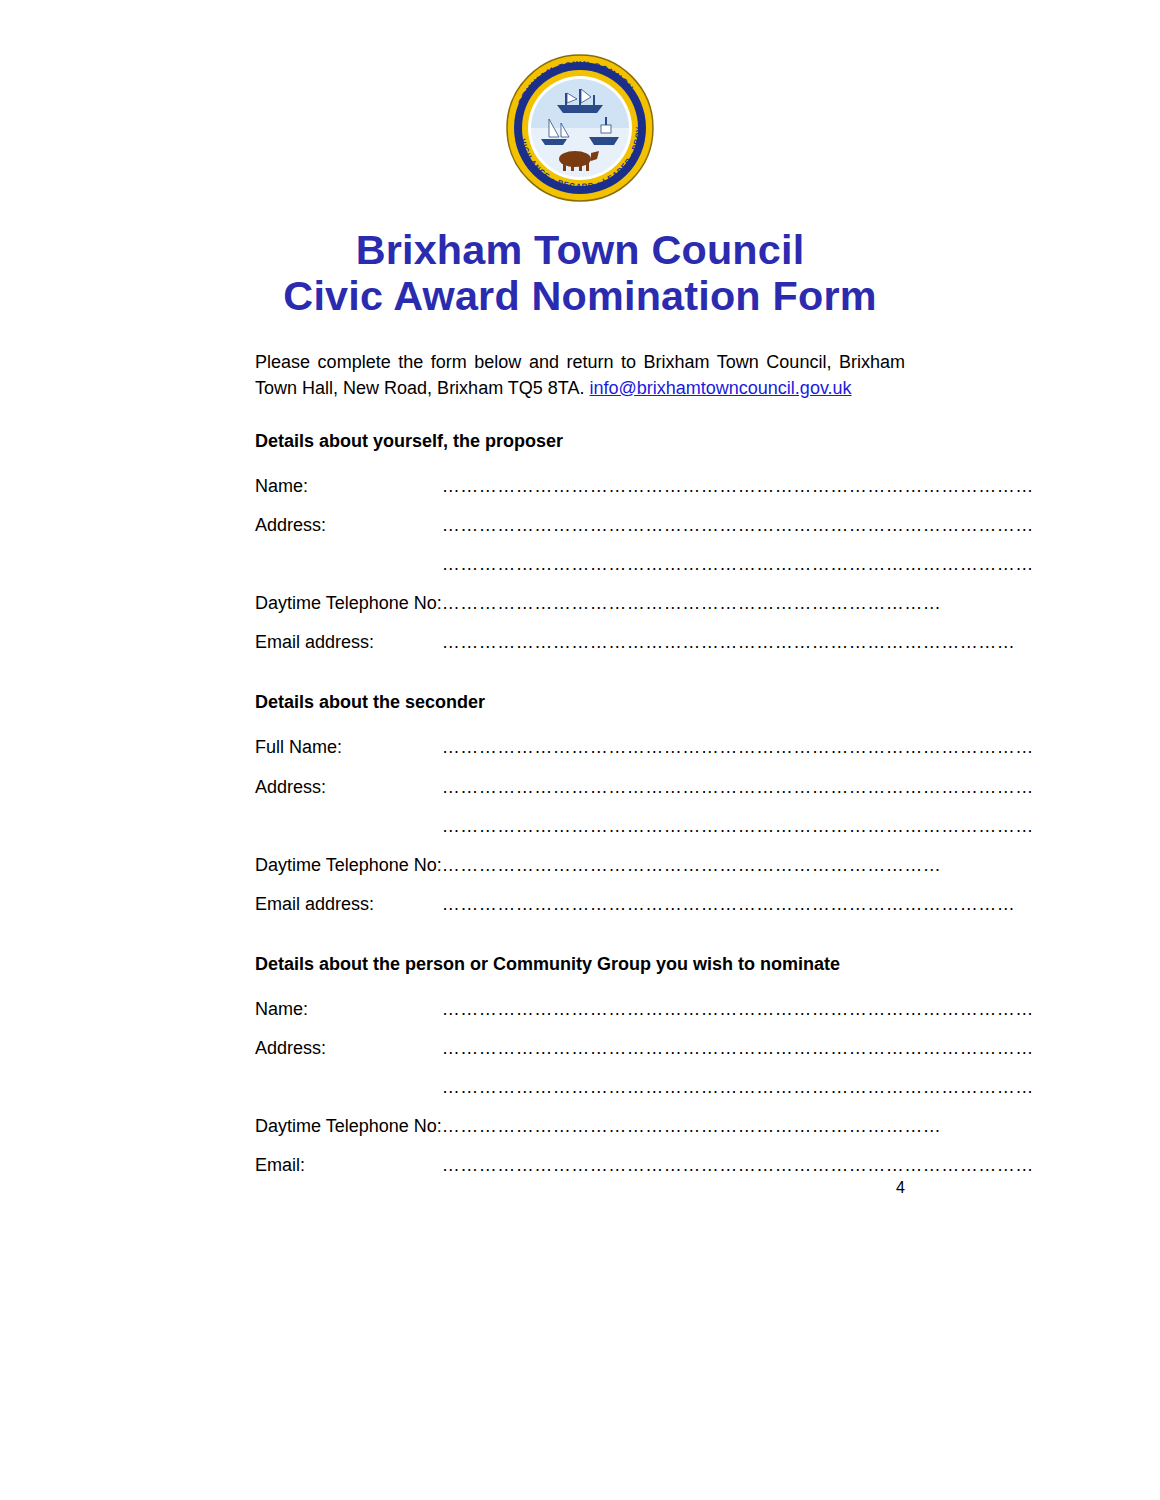BRIXHAM TOWN COUNCIL VIGILANCE • REGARD • LEADER • PROVIDING
Brixham Town Council
Civic Award Nomination Form
Please complete the form below and return to Brixham Town Council, Brixham Town Hall, New Road, Brixham TQ5 8TA. info@brixhamtowncouncil.gov.uk
Details about yourself, the proposer
| Name: | …………………………………………………………………………………… |
| Address: | …………………………………………………………………………………… |
| | …………………………………………………………………………………… |
| Daytime Telephone No: | ……………………………………………………………………… |
| Email address: | ………………………………………………………………………………… |
Details about the seconder
| Full Name: | …………………………………………………………………………………… |
| Address: | …………………………………………………………………………………… |
| | …………………………………………………………………………………… |
| Daytime Telephone No: | ……………………………………………………………………… |
| Email address: | ………………………………………………………………………………… |
Details about the person or Community Group you wish to nominate
| Name: | …………………………………………………………………………………… |
| Address: | …………………………………………………………………………………… |
| | …………………………………………………………………………………… |
| Daytime Telephone No: | ……………………………………………………………………… |
| Email: | …………………………………………………………………………………… |
4